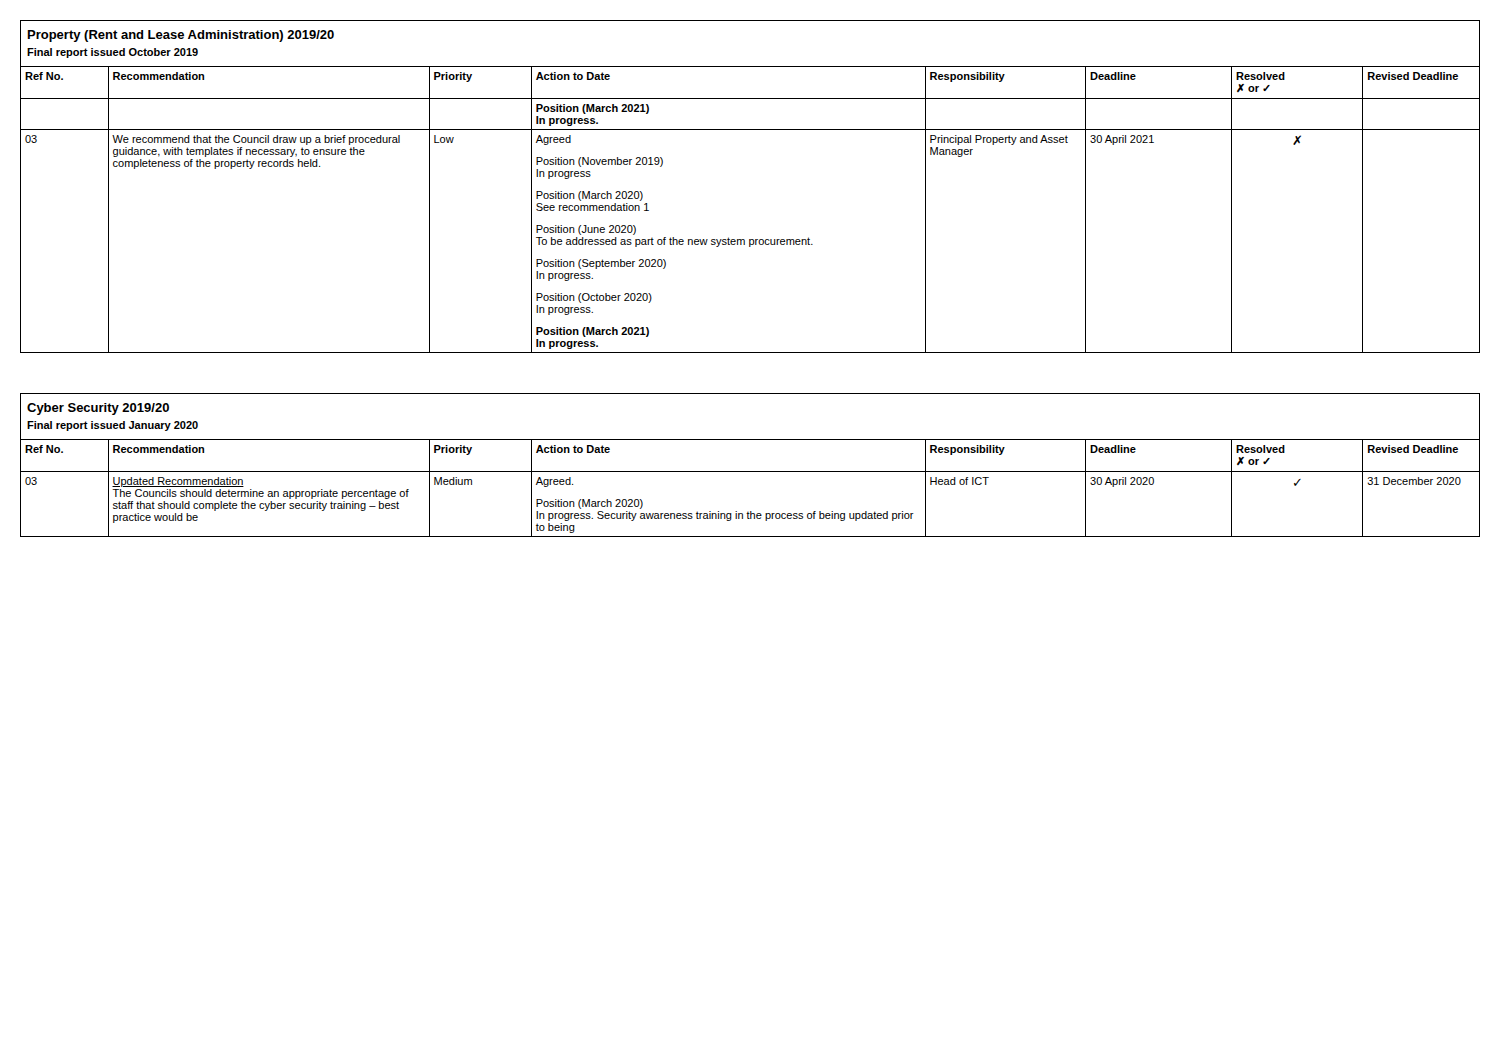| Property (Rent and Lease Administration) 2019/20 |
| Final report issued October 2019 |
| Ref No. | Recommendation | Priority | Action to Date | Responsibility | Deadline | Resolved ✗ or ✓ | Revised Deadline |
| | | | Position (March 2021) In progress. | | | | |
| 03 | We recommend that the Council draw up a brief procedural guidance, with templates if necessary, to ensure the completeness of the property records held. | Low | Agreed Position (November 2019) In progress Position (March 2020) See recommendation 1 Position (June 2020) To be addressed as part of the new system procurement. Position (September 2020) In progress. Position (October 2020) In progress. Position (March 2021) In progress. | Principal Property and Asset Manager | 30 April 2021 | ✗ | |
| Cyber Security 2019/20 |
| Final report issued January 2020 |
| Ref No. | Recommendation | Priority | Action to Date | Responsibility | Deadline | Resolved ✗ or ✓ | Revised Deadline |
| 03 | Updated Recommendation The Councils should determine an appropriate percentage of staff that should complete the cyber security training – best practice would be | Medium | Agreed. Position (March 2020) In progress. Security awareness training in the process of being updated prior to being | Head of ICT | 30 April 2020 | ✓ | 31 December 2020 |